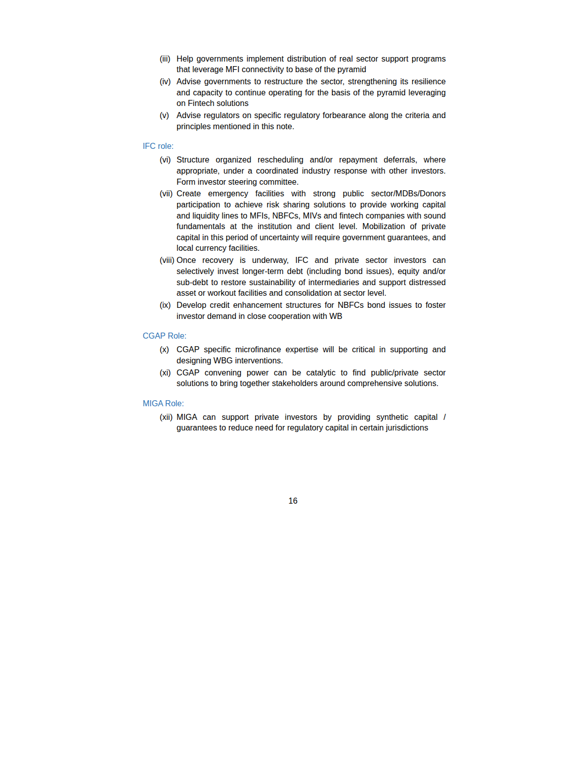(iii) Help governments implement distribution of real sector support programs that leverage MFI connectivity to base of the pyramid
(iv) Advise governments to restructure the sector, strengthening its resilience and capacity to continue operating for the basis of the pyramid leveraging on Fintech solutions
(v) Advise regulators on specific regulatory forbearance along the criteria and principles mentioned in this note.
IFC role:
(vi) Structure organized rescheduling and/or repayment deferrals, where appropriate, under a coordinated industry response with other investors. Form investor steering committee.
(vii) Create emergency facilities with strong public sector/MDBs/Donors participation to achieve risk sharing solutions to provide working capital and liquidity lines to MFIs, NBFCs, MIVs and fintech companies with sound fundamentals at the institution and client level. Mobilization of private capital in this period of uncertainty will require government guarantees, and local currency facilities.
(viii) Once recovery is underway, IFC and private sector investors can selectively invest longer-term debt (including bond issues), equity and/or sub-debt to restore sustainability of intermediaries and support distressed asset or workout facilities and consolidation at sector level.
(ix) Develop credit enhancement structures for NBFCs bond issues to foster investor demand in close cooperation with WB
CGAP Role:
(x) CGAP specific microfinance expertise will be critical in supporting and designing WBG interventions.
(xi) CGAP convening power can be catalytic to find public/private sector solutions to bring together stakeholders around comprehensive solutions.
MIGA Role:
(xii) MIGA can support private investors by providing synthetic capital / guarantees to reduce need for regulatory capital in certain jurisdictions
16